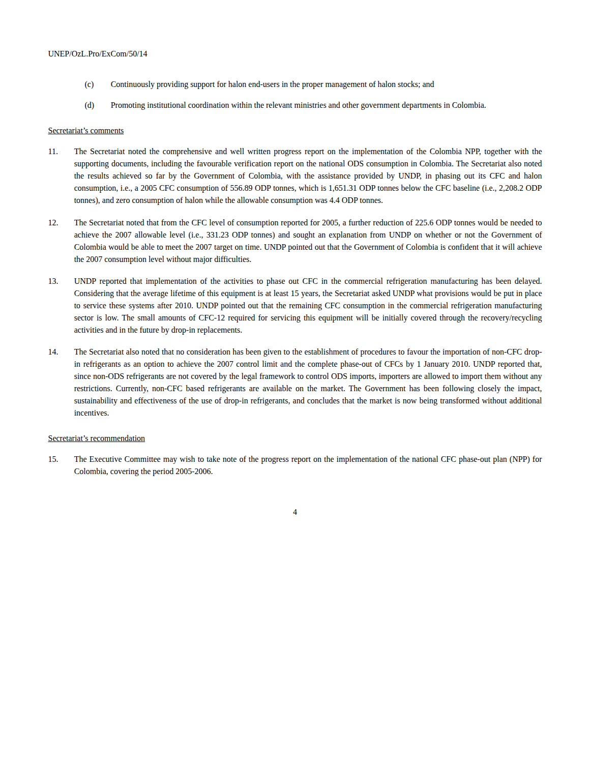UNEP/OzL.Pro/ExCom/50/14
(c)
Continuously providing support for halon end-users in the proper management of halon stocks; and
(d)
Promoting institutional coordination within the relevant ministries and other government departments in Colombia.
Secretariat’s comments
11.
The Secretariat noted the comprehensive and well written progress report on the implementation of the Colombia NPP, together with the supporting documents, including the favourable verification report on the national ODS consumption in Colombia. The Secretariat also noted the results achieved so far by the Government of Colombia, with the assistance provided by UNDP, in phasing out its CFC and halon consumption, i.e., a 2005 CFC consumption of 556.89 ODP tonnes, which is 1,651.31 ODP tonnes below the CFC baseline (i.e., 2,208.2 ODP tonnes), and zero consumption of halon while the allowable consumption was 4.4 ODP tonnes.
12.
The Secretariat noted that from the CFC level of consumption reported for 2005, a further reduction of 225.6 ODP tonnes would be needed to achieve the 2007 allowable level (i.e., 331.23 ODP tonnes) and sought an explanation from UNDP on whether or not the Government of Colombia would be able to meet the 2007 target on time. UNDP pointed out that the Government of Colombia is confident that it will achieve the 2007 consumption level without major difficulties.
13.
UNDP reported that implementation of the activities to phase out CFC in the commercial refrigeration manufacturing has been delayed. Considering that the average lifetime of this equipment is at least 15 years, the Secretariat asked UNDP what provisions would be put in place to service these systems after 2010. UNDP pointed out that the remaining CFC consumption in the commercial refrigeration manufacturing sector is low. The small amounts of CFC-12 required for servicing this equipment will be initially covered through the recovery/recycling activities and in the future by drop-in replacements.
14.
The Secretariat also noted that no consideration has been given to the establishment of procedures to favour the importation of non-CFC drop-in refrigerants as an option to achieve the 2007 control limit and the complete phase-out of CFCs by 1 January 2010. UNDP reported that, since non-ODS refrigerants are not covered by the legal framework to control ODS imports, importers are allowed to import them without any restrictions. Currently, non-CFC based refrigerants are available on the market. The Government has been following closely the impact, sustainability and effectiveness of the use of drop-in refrigerants, and concludes that the market is now being transformed without additional incentives.
Secretariat’s recommendation
15.
The Executive Committee may wish to take note of the progress report on the implementation of the national CFC phase-out plan (NPP) for Colombia, covering the period 2005-2006.
4